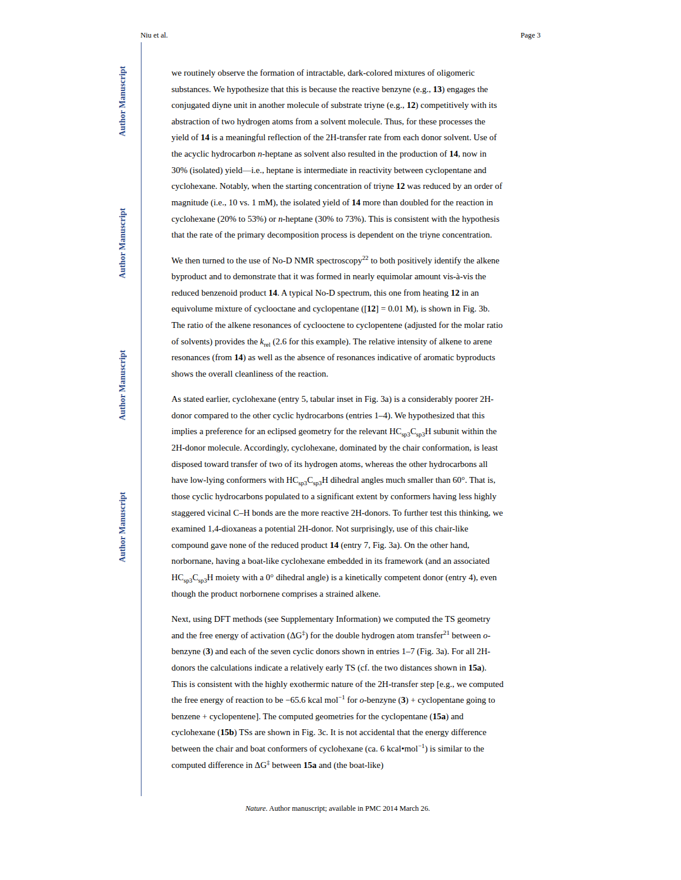Author Manuscript
Author Manuscript
Author Manuscript
Author Manuscript
Niu et al. Page 3
we routinely observe the formation of intractable, dark-colored mixtures of oligomeric substances. We hypothesize that this is because the reactive benzyne (e.g., 13) engages the conjugated diyne unit in another molecule of substrate triyne (e.g., 12) competitively with its abstraction of two hydrogen atoms from a solvent molecule. Thus, for these processes the yield of 14 is a meaningful reflection of the 2H-transfer rate from each donor solvent. Use of the acyclic hydrocarbon n-heptane as solvent also resulted in the production of 14, now in 30% (isolated) yield—i.e., heptane is intermediate in reactivity between cyclopentane and cyclohexane. Notably, when the starting concentration of triyne 12 was reduced by an order of magnitude (i.e., 10 vs. 1 mM), the isolated yield of 14 more than doubled for the reaction in cyclohexane (20% to 53%) or n-heptane (30% to 73%). This is consistent with the hypothesis that the rate of the primary decomposition process is dependent on the triyne concentration.
We then turned to the use of No-D NMR spectroscopy22 to both positively identify the alkene byproduct and to demonstrate that it was formed in nearly equimolar amount vis-à-vis the reduced benzenoid product 14. A typical No-D spectrum, this one from heating 12 in an equivolume mixture of cyclooctane and cyclopentane ([12] = 0.01 M), is shown in Fig. 3b. The ratio of the alkene resonances of cyclooctene to cyclopentene (adjusted for the molar ratio of solvents) provides the krel (2.6 for this example). The relative intensity of alkene to arene resonances (from 14) as well as the absence of resonances indicative of aromatic byproducts shows the overall cleanliness of the reaction.
As stated earlier, cyclohexane (entry 5, tabular inset in Fig. 3a) is a considerably poorer 2H-donor compared to the other cyclic hydrocarbons (entries 1–4). We hypothesized that this implies a preference for an eclipsed geometry for the relevant HCsp3Csp3H subunit within the 2H-donor molecule. Accordingly, cyclohexane, dominated by the chair conformation, is least disposed toward transfer of two of its hydrogen atoms, whereas the other hydrocarbons all have low-lying conformers with HCsp3Csp3H dihedral angles much smaller than 60°. That is, those cyclic hydrocarbons populated to a significant extent by conformers having less highly staggered vicinal C–H bonds are the more reactive 2H-donors. To further test this thinking, we examined 1,4-dioxaneas a potential 2H-donor. Not surprisingly, use of this chair-like compound gave none of the reduced product 14 (entry 7, Fig. 3a). On the other hand, norbornane, having a boat-like cyclohexane embedded in its framework (and an associated HCsp3Csp3H moiety with a 0° dihedral angle) is a kinetically competent donor (entry 4), even though the product norbornene comprises a strained alkene.
Next, using DFT methods (see Supplementary Information) we computed the TS geometry and the free energy of activation (ΔG‡) for the double hydrogen atom transfer21 between o-benzyne (3) and each of the seven cyclic donors shown in entries 1–7 (Fig. 3a). For all 2H-donors the calculations indicate a relatively early TS (cf. the two distances shown in 15a). This is consistent with the highly exothermic nature of the 2H-transfer step [e.g., we computed the free energy of reaction to be −65.6 kcal mol−1 for o-benzyne (3) + cyclopentane going to benzene + cyclopentene]. The computed geometries for the cyclopentane (15a) and cyclohexane (15b) TSs are shown in Fig. 3c. It is not accidental that the energy difference between the chair and boat conformers of cyclohexane (ca. 6 kcal•mol−1) is similar to the computed difference in ΔG‡ between 15a and (the boat-like)
Nature. Author manuscript; available in PMC 2014 March 26.